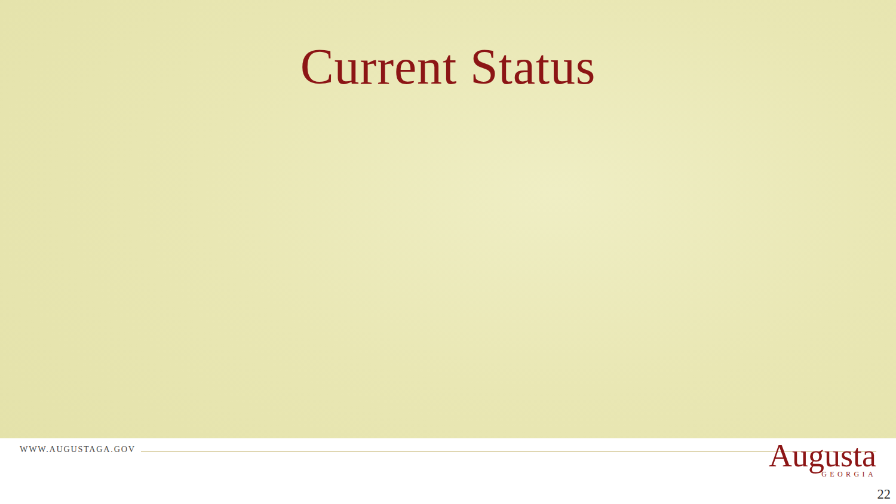Current Status
WWW.AUGUSTAGA.GOV
Augusta GEORGIA
22